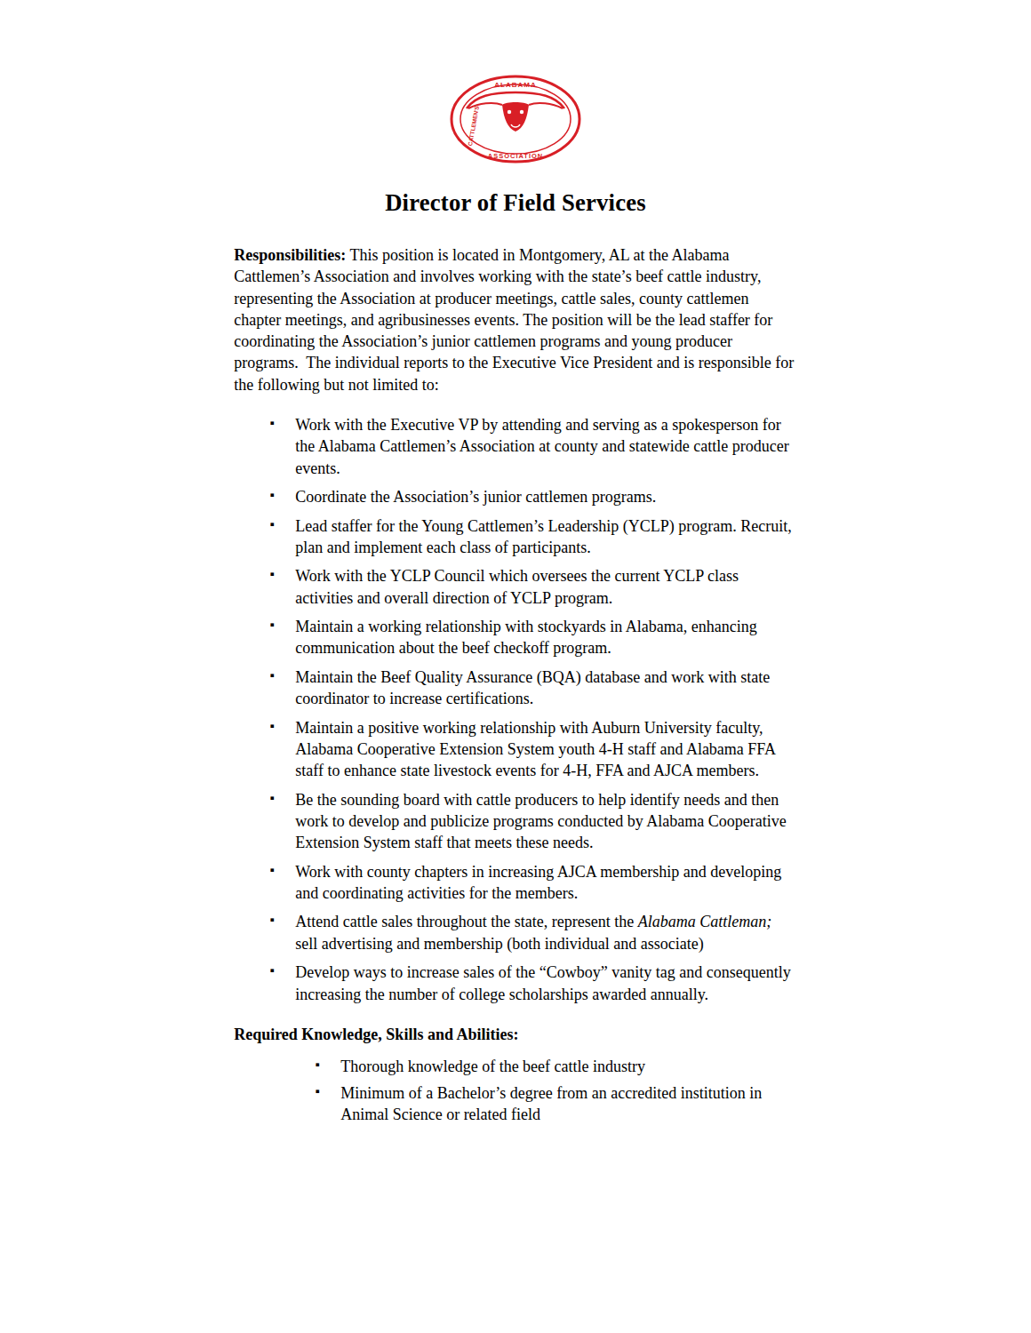ALABAMA ASSOCIATION CATTLEMEN'S
Director of Field Services
Responsibilities: This position is located in Montgomery, AL at the Alabama Cattlemen’s Association and involves working with the state’s beef cattle industry, representing the Association at producer meetings, cattle sales, county cattlemen chapter meetings, and agribusinesses events. The position will be the lead staffer for coordinating the Association’s junior cattlemen programs and young producer programs. The individual reports to the Executive Vice President and is responsible for the following but not limited to:
Work with the Executive VP by attending and serving as a spokesperson for the Alabama Cattlemen’s Association at county and statewide cattle producer events.
Coordinate the Association’s junior cattlemen programs.
Lead staffer for the Young Cattlemen’s Leadership (YCLP) program. Recruit, plan and implement each class of participants.
Work with the YCLP Council which oversees the current YCLP class activities and overall direction of YCLP program.
Maintain a working relationship with stockyards in Alabama, enhancing communication about the beef checkoff program.
Maintain the Beef Quality Assurance (BQA) database and work with state coordinator to increase certifications.
Maintain a positive working relationship with Auburn University faculty, Alabama Cooperative Extension System youth 4-H staff and Alabama FFA staff to enhance state livestock events for 4-H, FFA and AJCA members.
Be the sounding board with cattle producers to help identify needs and then work to develop and publicize programs conducted by Alabama Cooperative Extension System staff that meets these needs.
Work with county chapters in increasing AJCA membership and developing and coordinating activities for the members.
Attend cattle sales throughout the state, represent the Alabama Cattleman; sell advertising and membership (both individual and associate)
Develop ways to increase sales of the “Cowboy” vanity tag and consequently increasing the number of college scholarships awarded annually.
Required Knowledge, Skills and Abilities:
Thorough knowledge of the beef cattle industry
Minimum of a Bachelor’s degree from an accredited institution in Animal Science or related field